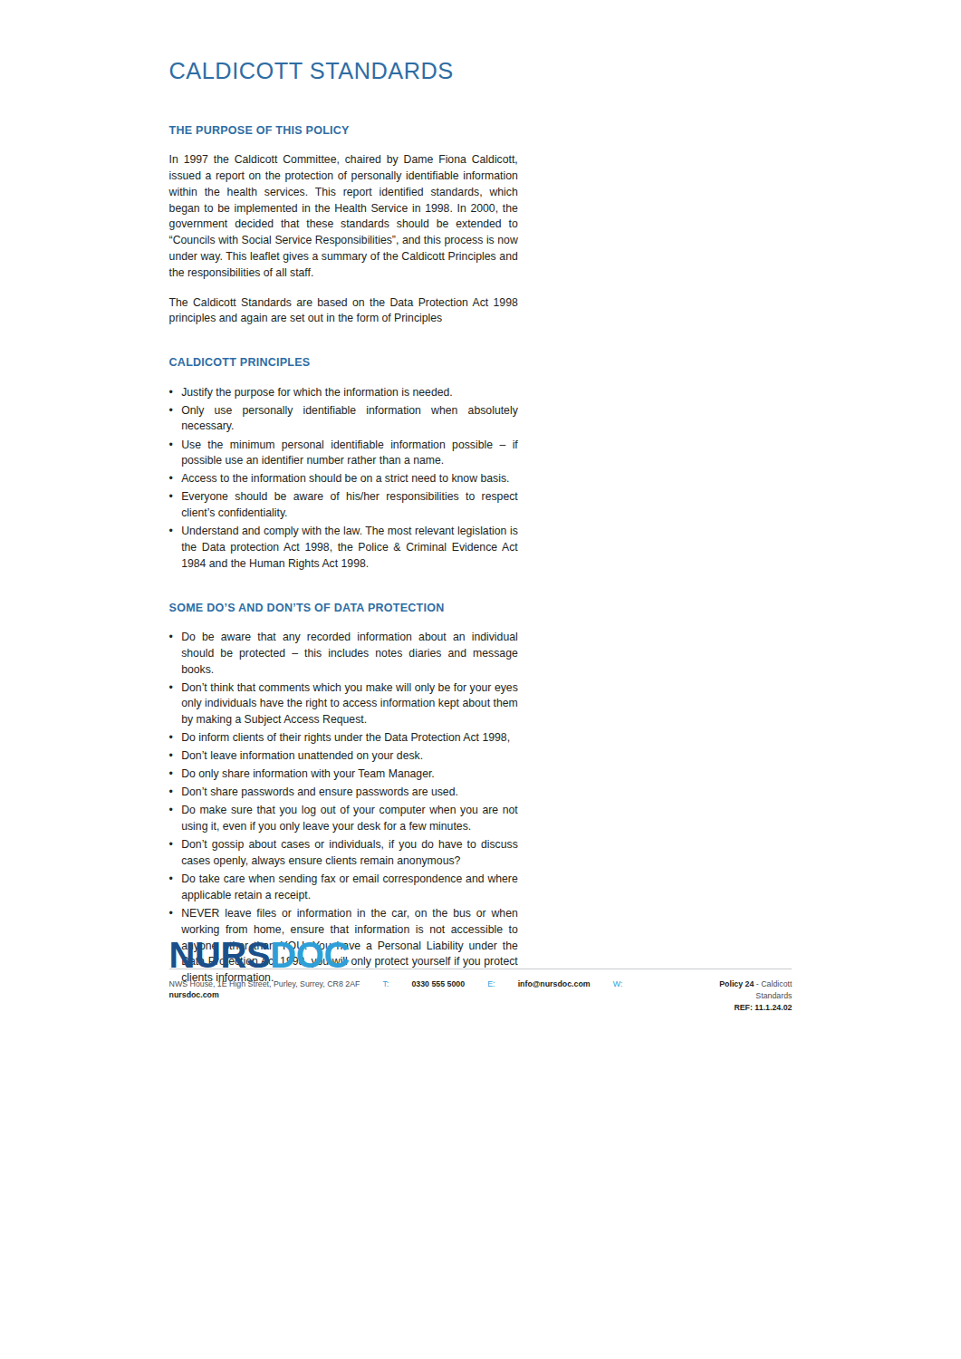Caldicott Standards
The purpose of this policy
In 1997 the Caldicott Committee, chaired by Dame Fiona Caldicott, issued a report on the protection of personally identifiable information within the health services. This report identified standards, which began to be implemented in the Health Service in 1998. In 2000, the government decided that these standards should be extended to “Councils with Social Service Responsibilities”, and this process is now under way. This leaflet gives a summary of the Caldicott Principles and the responsibilities of all staff.
The Caldicott Standards are based on the Data Protection Act 1998 principles and again are set out in the form of Principles
Caldicott Principles
Justify the purpose for which the information is needed.
Only use personally identifiable information when absolutely necessary.
Use the minimum personal identifiable information possible – if possible use an identifier number rather than a name.
Access to the information should be on a strict need to know basis.
Everyone should be aware of his/her responsibilities to respect client’s confidentiality.
Understand and comply with the law. The most relevant legislation is the Data protection Act 1998, the Police & Criminal Evidence Act 1984 and the Human Rights Act 1998.
Some do’s and don’ts of data protection
Do be aware that any recorded information about an individual should be protected – this includes notes diaries and message books.
Don’t think that comments which you make will only be for your eyes only individuals have the right to access information kept about them by making a Subject Access Request.
Do inform clients of their rights under the Data Protection Act 1998,
Don’t leave information unattended on your desk.
Do only share information with your Team Manager.
Don’t share passwords and ensure passwords are used.
Do make sure that you log out of your computer when you are not using it, even if you only leave your desk for a few minutes.
Don’t gossip about cases or individuals, if you do have to discuss cases openly, always ensure clients remain anonymous?
Do take care when sending fax or email correspondence and where applicable retain a receipt.
NEVER leave files or information in the car, on the bus or when working from home, ensure that information is not accessible to anyone other than YOU. You have a Personal Liability under the Data Protection Act 1998, you will only protect yourself if you protect clients information.
NURS DOC
NWS House, 1E High Street, Purley, Surrey, CR8 2AF T: 0330 555 5000 E: info@nursdoc.com W: nursdoc.com
Policy 24 - Caldicott Standards
REF: 11.1.24.02